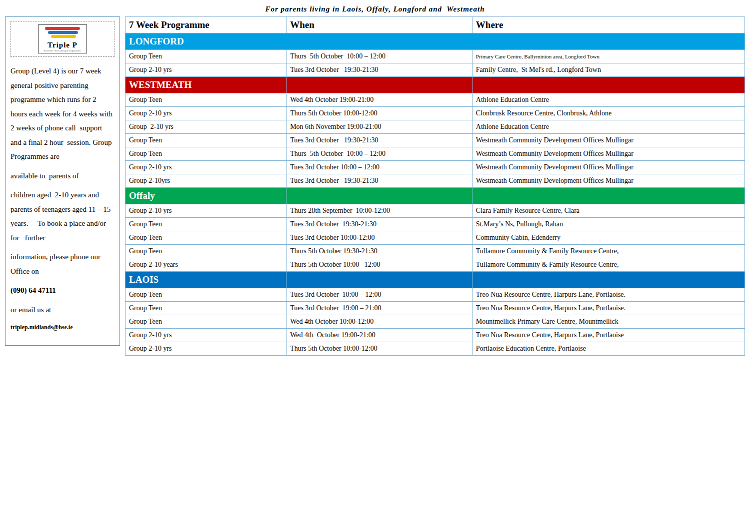For parents living in Laois, Offaly, Longford and Westmeath
Triple P
Positive Parenting Programme
Group (Level 4) is our 7 week general positive parenting programme which runs for 2 hours each week for 4 weeks with 2 weeks of phone call support and a final 2 hour session. Group Programmes are
available to parents of
children aged 2-10 years and parents of teenagers aged 11 – 15 years. To book a place and/or for further
information, please phone our Office on
(090) 64 47111
or email us at
triplep.midlands@hse.ie
| 7 Week Programme | When | Where |
| --- | --- | --- |
| LONGFORD |
| Group Teen | Thurs 5th October 10:00 – 12:00 | Primary Care Centre, Ballyminion area, Longford Town |
| Group 2-10 yrs | Tues 3rd October 19:30-21:30 | Family Centre, St Mel's rd., Longford Town |
| WESTMEATH | | |
| Group Teen | Wed 4th October 19:00-21:00 | Athlone Education Centre |
| Group 2-10 yrs | Thurs 5th October 10:00-12:00 | Clonbrusk Resource Centre, Clonbrusk, Athlone |
| Group 2-10 yrs | Mon 6th November 19:00-21:00 | Athlone Education Centre |
| Group Teen | Tues 3rd October 19:30-21:30 | Westmeath Community Development Offices Mullingar |
| Group Teen | Thurs 5th October 10:00 – 12:00 | Westmeath Community Development Offices Mullingar |
| Group 2-10 yrs | Tues 3rd October 10:00 – 12:00 | Westmeath Community Development Offices Mullingar |
| Group 2-10yrs | Tues 3rd October 19:30-21:30 | Westmeath Community Development Offices Mullingar |
| Offaly | | |
| Group 2-10 yrs | Thurs 28th September 10:00-12:00 | Clara Family Resource Centre, Clara |
| Group Teen | Tues 3rd October 19:30-21:30 | St.Mary’s Ns, Pullough, Rahan |
| Group Teen | Tues 3rd October 10:00-12:00 | Community Cabin, Edenderry |
| Group Teen | Thurs 5th October 19:30-21:30 | Tullamore Community & Family Resource Centre, |
| Group 2-10 years | Thurs 5th October 10:00 –12:00 | Tullamore Community & Family Resource Centre, |
| LAOIS | | |
| Group Teen | Tues 3rd October 10:00 – 12:00 | Treo Nua Resource Centre, Harpurs Lane, Portlaoise. |
| Group Teen | Tues 3rd October 19:00 – 21:00 | Treo Nua Resource Centre, Harpurs Lane, Portlaoise. |
| Group Teen | Wed 4th October 10:00-12:00 | Mountmellick Primary Care Centre, Mountmellick |
| Group 2-10 yrs | Wed 4th October 19:00-21:00 | Treo Nua Resource Centre, Harpurs Lane, Portlaoise |
| Group 2-10 yrs | Thurs 5th October 10:00-12:00 | Portlaoise Education Centre, Portlaoise |